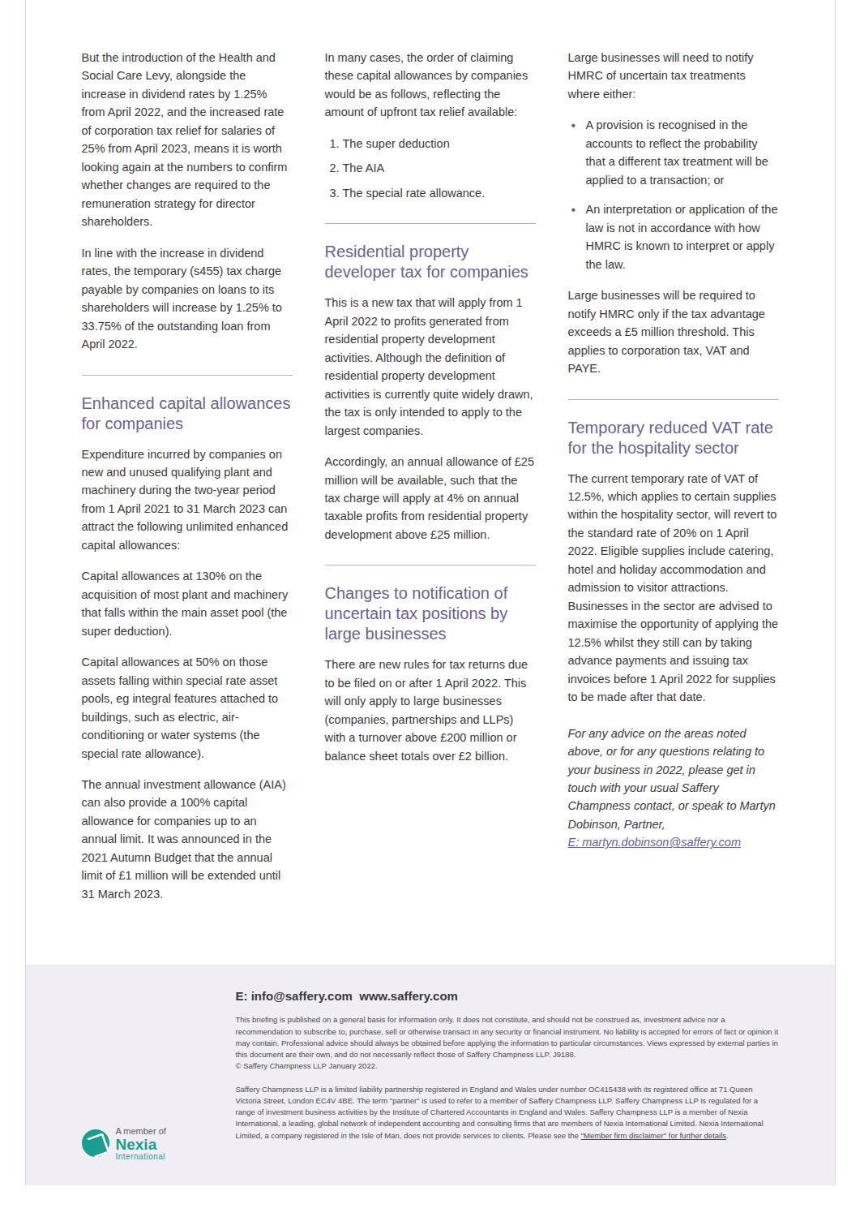But the introduction of the Health and Social Care Levy, alongside the increase in dividend rates by 1.25% from April 2022, and the increased rate of corporation tax relief for salaries of 25% from April 2023, means it is worth looking again at the numbers to confirm whether changes are required to the remuneration strategy for director shareholders.
In line with the increase in dividend rates, the temporary (s455) tax charge payable by companies on loans to its shareholders will increase by 1.25% to 33.75% of the outstanding loan from April 2022.
Enhanced capital allowances for companies
Expenditure incurred by companies on new and unused qualifying plant and machinery during the two-year period from 1 April 2021 to 31 March 2023 can attract the following unlimited enhanced capital allowances:
Capital allowances at 130% on the acquisition of most plant and machinery that falls within the main asset pool (the super deduction).
Capital allowances at 50% on those assets falling within special rate asset pools, eg integral features attached to buildings, such as electric, air-conditioning or water systems (the special rate allowance).
The annual investment allowance (AIA) can also provide a 100% capital allowance for companies up to an annual limit. It was announced in the 2021 Autumn Budget that the annual limit of £1 million will be extended until 31 March 2023.
In many cases, the order of claiming these capital allowances by companies would be as follows, reflecting the amount of upfront tax relief available:
The super deduction
The AIA
The special rate allowance.
Residential property developer tax for companies
This is a new tax that will apply from 1 April 2022 to profits generated from residential property development activities. Although the definition of residential property development activities is currently quite widely drawn, the tax is only intended to apply to the largest companies.
Accordingly, an annual allowance of £25 million will be available, such that the tax charge will apply at 4% on annual taxable profits from residential property development above £25 million.
Changes to notification of uncertain tax positions by large businesses
There are new rules for tax returns due to be filed on or after 1 April 2022. This will only apply to large businesses (companies, partnerships and LLPs) with a turnover above £200 million or balance sheet totals over £2 billion.
Large businesses will need to notify HMRC of uncertain tax treatments where either:
A provision is recognised in the accounts to reflect the probability that a different tax treatment will be applied to a transaction; or
An interpretation or application of the law is not in accordance with how HMRC is known to interpret or apply the law.
Large businesses will be required to notify HMRC only if the tax advantage exceeds a £5 million threshold. This applies to corporation tax, VAT and PAYE.
Temporary reduced VAT rate for the hospitality sector
The current temporary rate of VAT of 12.5%, which applies to certain supplies within the hospitality sector, will revert to the standard rate of 20% on 1 April 2022. Eligible supplies include catering, hotel and holiday accommodation and admission to visitor attractions. Businesses in the sector are advised to maximise the opportunity of applying the 12.5% whilst they still can by taking advance payments and issuing tax invoices before 1 April 2022 for supplies to be made after that date.
For any advice on the areas noted above, or for any questions relating to your business in 2022, please get in touch with your usual Saffery Champness contact, or speak to Martyn Dobinson, Partner,
E: martyn.dobinson@saffery.com
E: info@saffery.com www.saffery.com
This briefing is published on a general basis for information only. It does not constitute, and should not be construed as, investment advice nor a recommendation to subscribe to, purchase, sell or otherwise transact in any security or financial instrument. No liability is accepted for errors of fact or opinion it may contain. Professional advice should always be obtained before applying the information to particular circumstances. Views expressed by external parties in this document are their own, and do not necessarily reflect those of Saffery Champness LLP. J9188.
© Saffery Champness LLP January 2022.
Saffery Champness LLP is a limited liability partnership registered in England and Wales under number OC415438 with its registered office at 71 Queen Victoria Street, London EC4V 4BE. The term "partner" is used to refer to a member of Saffery Champness LLP. Saffery Champness LLP is regulated for a range of investment business activities by the Institute of Chartered Accountants in England and Wales. Saffery Champness LLP is a member of Nexia International, a leading, global network of independent accounting and consulting firms that are members of Nexia International Limited. Nexia International Limited, a company registered in the Isle of Man, does not provide services to clients. Please see the "Member firm disclaimer" for further details.
A member of
Nexia
International